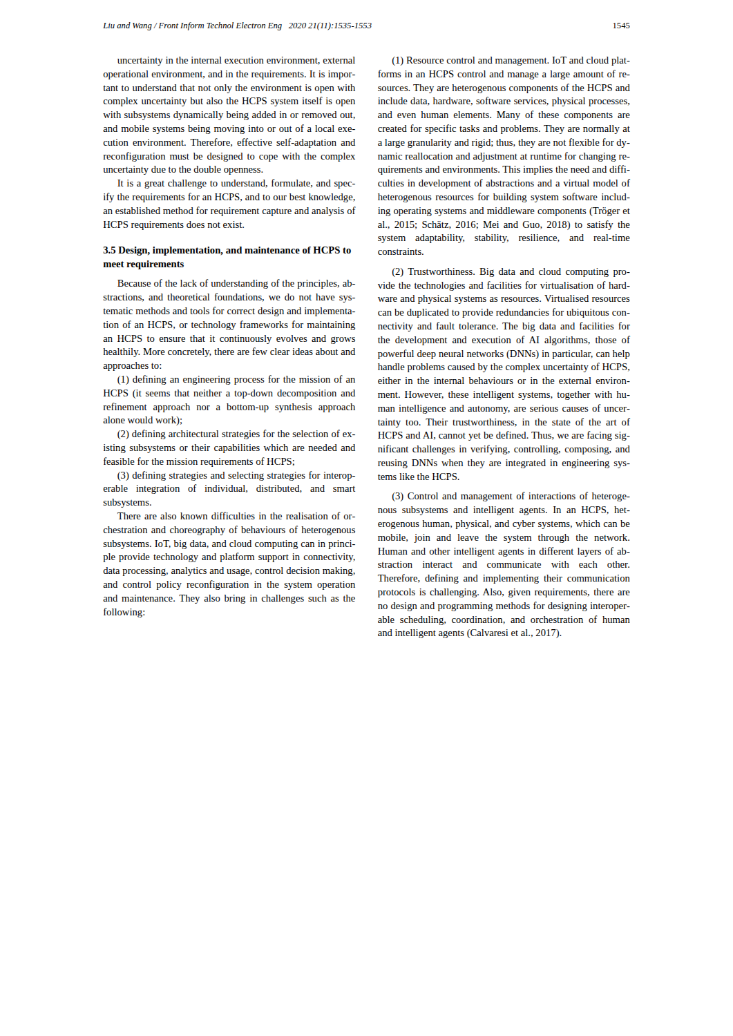Liu and Wang / Front Inform Technol Electron Eng 2020 21(11):1535-1553 1545
uncertainty in the internal execution environment, external operational environment, and in the requirements. It is important to understand that not only the environment is open with complex uncertainty but also the HCPS system itself is open with subsystems dynamically being added in or removed out, and mobile systems being moving into or out of a local execution environment. Therefore, effective self-adaptation and reconfiguration must be designed to cope with the complex uncertainty due to the double openness.
It is a great challenge to understand, formulate, and specify the requirements for an HCPS, and to our best knowledge, an established method for requirement capture and analysis of HCPS requirements does not exist.
3.5 Design, implementation, and maintenance of HCPS to meet requirements
Because of the lack of understanding of the principles, abstractions, and theoretical foundations, we do not have systematic methods and tools for correct design and implementation of an HCPS, or technology frameworks for maintaining an HCPS to ensure that it continuously evolves and grows healthily. More concretely, there are few clear ideas about and approaches to:
(1) defining an engineering process for the mission of an HCPS (it seems that neither a top-down decomposition and refinement approach nor a bottom-up synthesis approach alone would work);
(2) defining architectural strategies for the selection of existing subsystems or their capabilities which are needed and feasible for the mission requirements of HCPS;
(3) defining strategies and selecting strategies for interoperable integration of individual, distributed, and smart subsystems.
There are also known difficulties in the realisation of orchestration and choreography of behaviours of heterogenous subsystems. IoT, big data, and cloud computing can in principle provide technology and platform support in connectivity, data processing, analytics and usage, control decision making, and control policy reconfiguration in the system operation and maintenance. They also bring in challenges such as the following:
(1) Resource control and management. IoT and cloud platforms in an HCPS control and manage a large amount of resources. They are heterogenous components of the HCPS and include data, hardware, software services, physical processes, and even human elements. Many of these components are created for specific tasks and problems. They are normally at a large granularity and rigid; thus, they are not flexible for dynamic reallocation and adjustment at runtime for changing requirements and environments. This implies the need and difficulties in development of abstractions and a virtual model of heterogenous resources for building system software including operating systems and middleware components (Tröger et al., 2015; Schätz, 2016; Mei and Guo, 2018) to satisfy the system adaptability, stability, resilience, and real-time constraints.
(2) Trustworthiness. Big data and cloud computing provide the technologies and facilities for virtualisation of hardware and physical systems as resources. Virtualised resources can be duplicated to provide redundancies for ubiquitous connectivity and fault tolerance. The big data and facilities for the development and execution of AI algorithms, those of powerful deep neural networks (DNNs) in particular, can help handle problems caused by the complex uncertainty of HCPS, either in the internal behaviours or in the external environment. However, these intelligent systems, together with human intelligence and autonomy, are serious causes of uncertainty too. Their trustworthiness, in the state of the art of HCPS and AI, cannot yet be defined. Thus, we are facing significant challenges in verifying, controlling, composing, and reusing DNNs when they are integrated in engineering systems like the HCPS.
(3) Control and management of interactions of heterogenous subsystems and intelligent agents. In an HCPS, heterogenous human, physical, and cyber systems, which can be mobile, join and leave the system through the network. Human and other intelligent agents in different layers of abstraction interact and communicate with each other. Therefore, defining and implementing their communication protocols is challenging. Also, given requirements, there are no design and programming methods for designing interoperable scheduling, coordination, and orchestration of human and intelligent agents (Calvaresi et al., 2017).